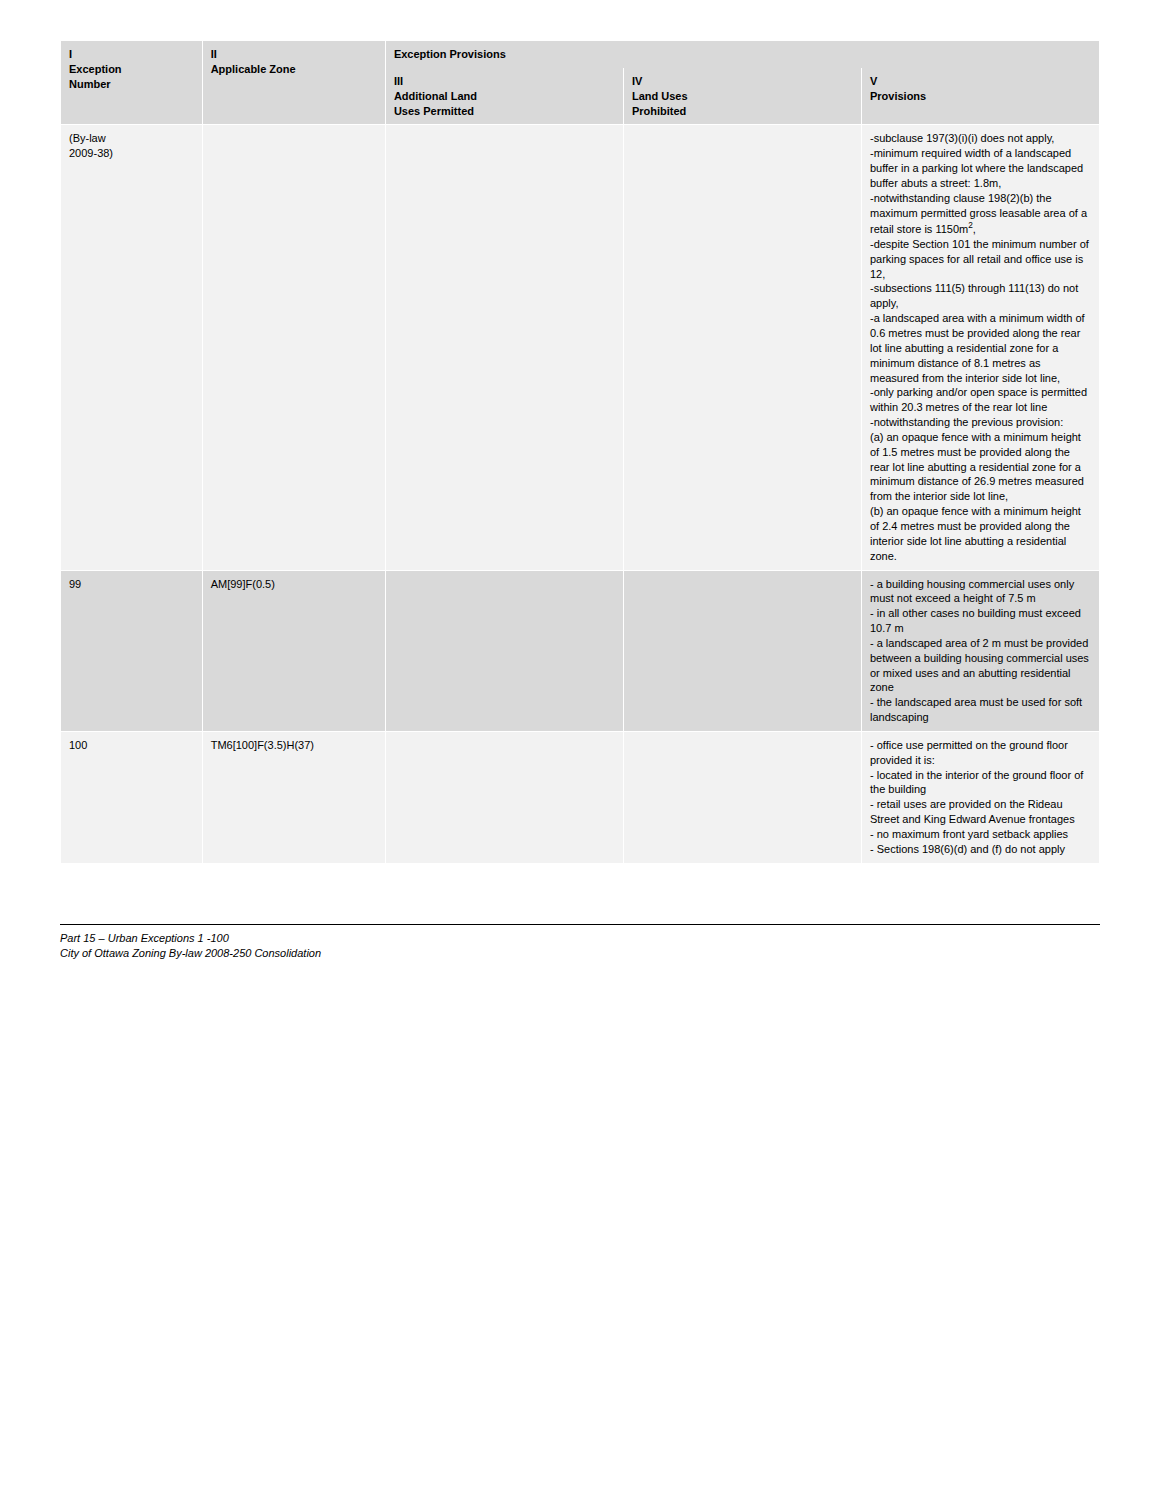| I Exception Number | II Applicable Zone | Exception Provisions |
| --- | --- | --- |
| III Additional Land Uses Permitted | IV Land Uses Prohibited | V Provisions |
| (By-law 2009-38) | | | | -subclause 197(3)(i)(i) does not apply, -minimum required width of a landscaped buffer in a parking lot where the landscaped buffer abuts a street: 1.8m, -notwithstanding clause 198(2)(b) the maximum permitted gross leasable area of a retail store is 1150m 2 , -despite Section 101 the minimum number of parking spaces for all retail and office use is 12, -subsections 111(5) through 111(13) do not apply, -a landscaped area with a minimum width of 0.6 metres must be provided along the rear lot line abutting a residential zone for a minimum distance of 8.1 metres as measured from the interior side lot line, -only parking and/or open space is permitted within 20.3 metres of the rear lot line -notwithstanding the previous provision: (a) an opaque fence with a minimum height of 1.5 metres must be provided along the rear lot line abutting a residential zone for a minimum distance of 26.9 metres measured from the interior side lot line, (b) an opaque fence with a minimum height of 2.4 metres must be provided along the interior side lot line abutting a residential zone. |
| 99 | AM[99]F(0.5) | | | - a building housing commercial uses only must not exceed a height of 7.5 m - in all other cases no building must exceed 10.7 m - a landscaped area of 2 m must be provided between a building housing commercial uses or mixed uses and an abutting residential zone - the landscaped area must be used for soft landscaping |
| 100 | TM6[100]F(3.5)H(37) | | | - office use permitted on the ground floor provided it is: - located in the interior of the ground floor of the building - retail uses are provided on the Rideau Street and King Edward Avenue frontages - no maximum front yard setback applies - Sections 198(6)(d) and (f) do not apply |
Part 15 – Urban Exceptions 1 -100
City of Ottawa Zoning By-law 2008-250 Consolidation